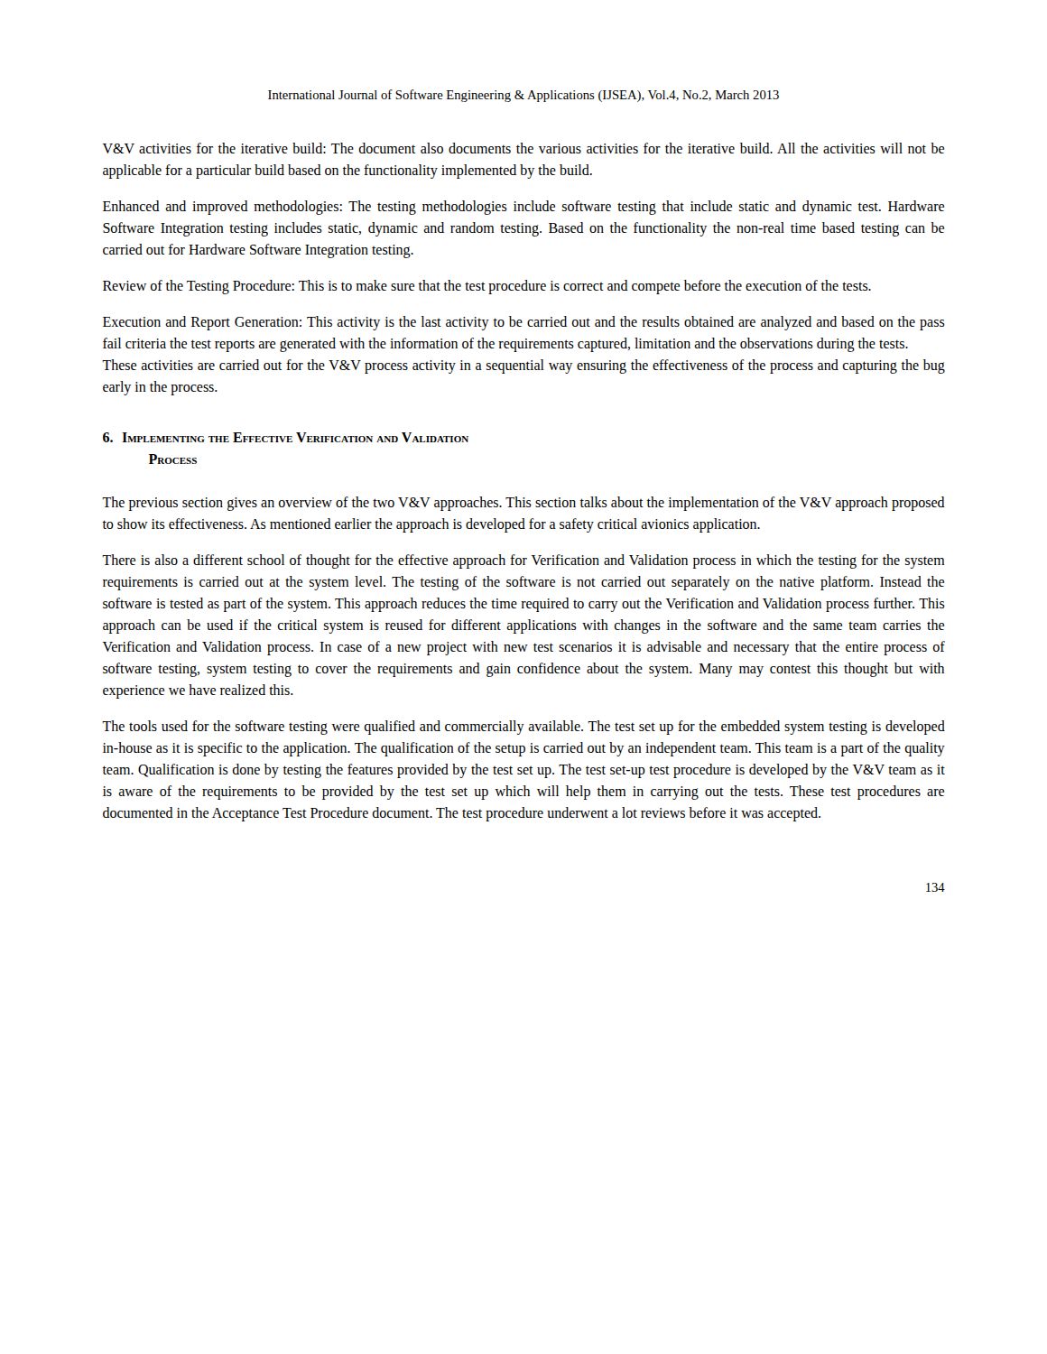International Journal of Software Engineering & Applications (IJSEA), Vol.4, No.2, March 2013
V&V activities for the iterative build: The document also documents the various activities for the iterative build. All the activities will not be applicable for a particular build based on the functionality implemented by the build.
Enhanced and improved methodologies: The testing methodologies include software testing that include static and dynamic test. Hardware Software Integration testing includes static, dynamic and random testing. Based on the functionality the non-real time based testing can be carried out for Hardware Software Integration testing.
Review of the Testing Procedure: This is to make sure that the test procedure is correct and compete before the execution of the tests.
Execution and Report Generation: This activity is the last activity to be carried out and the results obtained are analyzed and based on the pass fail criteria the test reports are generated with the information of the requirements captured, limitation and the observations during the tests.
These activities are carried out for the V&V process activity in a sequential way ensuring the effectiveness of the process and capturing the bug early in the process.
6. Implementing the Effective Verification and Validation
Process
The previous section gives an overview of the two V&V approaches. This section talks about the implementation of the V&V approach proposed to show its effectiveness. As mentioned earlier the approach is developed for a safety critical avionics application.
There is also a different school of thought for the effective approach for Verification and Validation process in which the testing for the system requirements is carried out at the system level. The testing of the software is not carried out separately on the native platform. Instead the software is tested as part of the system. This approach reduces the time required to carry out the Verification and Validation process further. This approach can be used if the critical system is reused for different applications with changes in the software and the same team carries the Verification and Validation process. In case of a new project with new test scenarios it is advisable and necessary that the entire process of software testing, system testing to cover the requirements and gain confidence about the system. Many may contest this thought but with experience we have realized this.
The tools used for the software testing were qualified and commercially available. The test set up for the embedded system testing is developed in-house as it is specific to the application. The qualification of the setup is carried out by an independent team. This team is a part of the quality team. Qualification is done by testing the features provided by the test set up. The test set-up test procedure is developed by the V&V team as it is aware of the requirements to be provided by the test set up which will help them in carrying out the tests. These test procedures are documented in the Acceptance Test Procedure document. The test procedure underwent a lot reviews before it was accepted.
134